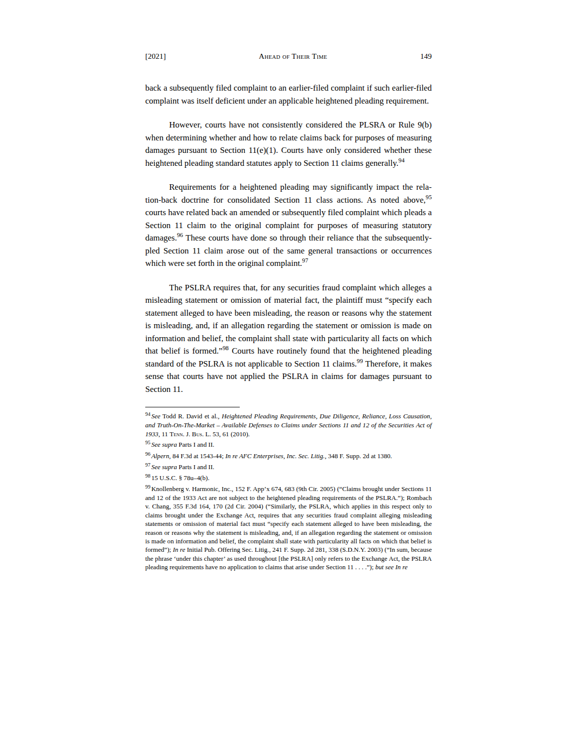[2021] Ahead of Their Time 149
back a subsequently filed complaint to an earlier-filed complaint if such earlier-filed complaint was itself deficient under an applicable heightened pleading requirement.
However, courts have not consistently considered the PLSRA or Rule 9(b) when determining whether and how to relate claims back for purposes of measuring damages pursuant to Section 11(e)(1). Courts have only considered whether these heightened pleading standard statutes apply to Section 11 claims generally.94
Requirements for a heightened pleading may significantly impact the relation-back doctrine for consolidated Section 11 class actions. As noted above,95 courts have related back an amended or subsequently filed complaint which pleads a Section 11 claim to the original complaint for purposes of measuring statutory damages.96 These courts have done so through their reliance that the subsequently-pled Section 11 claim arose out of the same general transactions or occurrences which were set forth in the original complaint.97
The PSLRA requires that, for any securities fraud complaint which alleges a misleading statement or omission of material fact, the plaintiff must “specify each statement alleged to have been misleading, the reason or reasons why the statement is misleading, and, if an allegation regarding the statement or omission is made on information and belief, the complaint shall state with particularity all facts on which that belief is formed.”98 Courts have routinely found that the heightened pleading standard of the PSLRA is not applicable to Section 11 claims.99 Therefore, it makes sense that courts have not applied the PSLRA in claims for damages pursuant to Section 11.
94 See Todd R. David et al., Heightened Pleading Requirements, Due Diligence, Reliance, Loss Causation, and Truth-On-The-Market – Available Defenses to Claims under Sections 11 and 12 of the Securities Act of 1933, 11 Tenn. J. Bus. L. 53, 61 (2010).
95 See supra Parts I and II.
96 Alpern, 84 F.3d at 1543-44; In re AFC Enterprises, Inc. Sec. Litig., 348 F. Supp. 2d at 1380.
97 See supra Parts I and II.
9815 U.S.C. § 78u–4(b).
99 Knollenberg v. Harmonic, Inc., 152 F. App’x 674, 683 (9th Cir. 2005) (“Claims brought under Sections 11 and 12 of the 1933 Act are not subject to the heightened pleading requirements of the PSLRA.”); Rombach v. Chang, 355 F.3d 164, 170 (2d Cir. 2004) (“Similarly, the PSLRA, which applies in this respect only to claims brought under the Exchange Act, requires that any securities fraud complaint alleging misleading statements or omission of material fact must “specify each statement alleged to have been misleading, the reason or reasons why the statement is misleading, and, if an allegation regarding the statement or omission is made on information and belief, the complaint shall state with particularity all facts on which that belief is formed”); In re Initial Pub. Offering Sec. Litig., 241 F. Supp. 2d 281, 338 (S.D.N.Y. 2003) (“In sum, because the phrase ‘under this chapter’ as used throughout [the PSLRA] only refers to the Exchange Act, the PSLRA pleading requirements have no application to claims that arise under Section 11 . . . .”); but see In re